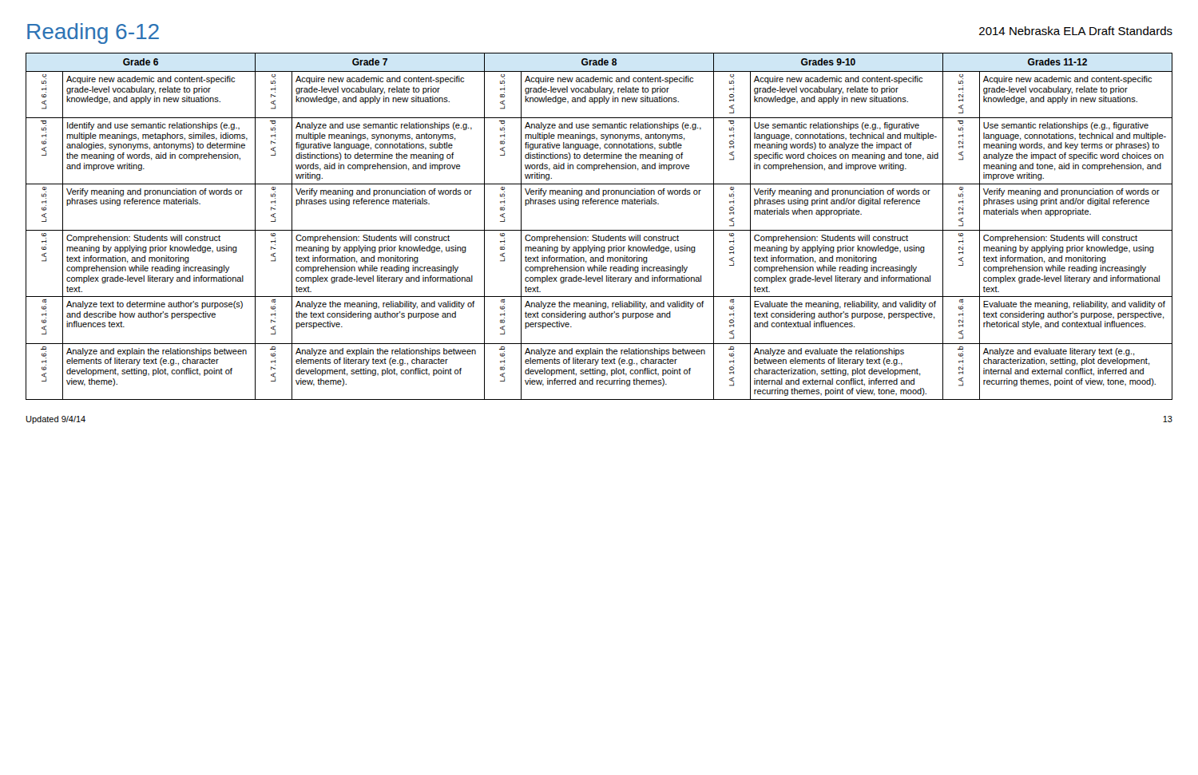Reading 6-12
2014 Nebraska ELA Draft Standards
| Grade 6 | Grade 7 | Grade 8 | Grades 9-10 | Grades 11-12 |
| --- | --- | --- | --- | --- |
| LA 6.1.5.c | Acquire new academic and content-specific grade-level vocabulary, relate to prior knowledge, and apply in new situations. | LA 7.1.5.c | Acquire new academic and content-specific grade-level vocabulary, relate to prior knowledge, and apply in new situations. | LA 8.1.5.c | Acquire new academic and content-specific grade-level vocabulary, relate to prior knowledge, and apply in new situations. | LA 10.1.5.c | Acquire new academic and content-specific grade-level vocabulary, relate to prior knowledge, and apply in new situations. | LA 12.1.5.c | Acquire new academic and content-specific grade-level vocabulary, relate to prior knowledge, and apply in new situations. |
| LA 6.1.5.d | Identify and use semantic relationships (e.g., multiple meanings, metaphors, similes, idioms, analogies, synonyms, antonyms) to determine the meaning of words, aid in comprehension, and improve writing. | LA 7.1.5.d | Analyze and use semantic relationships (e.g., multiple meanings, synonyms, antonyms, figurative language, connotations, subtle distinctions) to determine the meaning of words, aid in comprehension, and improve writing. | LA 8.1.5.d | Analyze and use semantic relationships (e.g., multiple meanings, synonyms, antonyms, figurative language, connotations, subtle distinctions) to determine the meaning of words, aid in comprehension, and improve writing. | LA 10.1.5.d | Use semantic relationships (e.g., figurative language, connotations, technical and multiple-meaning words) to analyze the impact of specific word choices on meaning and tone, aid in comprehension, and improve writing. | LA 12.1.5.d | Use semantic relationships (e.g., figurative language, connotations, technical and multiple-meaning words, and key terms or phrases) to analyze the impact of specific word choices on meaning and tone, aid in comprehension, and improve writing. |
| LA 6.1.5.e | Verify meaning and pronunciation of words or phrases using reference materials. | LA 7.1.5.e | Verify meaning and pronunciation of words or phrases using reference materials. | LA 8.1.5.e | Verify meaning and pronunciation of words or phrases using reference materials. | LA 10.1.5.e | Verify meaning and pronunciation of words or phrases using print and/or digital reference materials when appropriate. | LA 12.1.5.e | Verify meaning and pronunciation of words or phrases using print and/or digital reference materials when appropriate. |
| LA 6.1.6 | Comprehension: Students will construct meaning by applying prior knowledge, using text information, and monitoring comprehension while reading increasingly complex grade-level literary and informational text. | LA 7.1.6 | Comprehension: Students will construct meaning by applying prior knowledge, using text information, and monitoring comprehension while reading increasingly complex grade-level literary and informational text. | LA 8.1.6 | Comprehension: Students will construct meaning by applying prior knowledge, using text information, and monitoring comprehension while reading increasingly complex grade-level literary and informational text. | LA 10.1.6 | Comprehension: Students will construct meaning by applying prior knowledge, using text information, and monitoring comprehension while reading increasingly complex grade-level literary and informational text. | LA 12.1.6 | Comprehension: Students will construct meaning by applying prior knowledge, using text information, and monitoring comprehension while reading increasingly complex grade-level literary and informational text. |
| LA 6.1.6.a | Analyze text to determine author's purpose(s) and describe how author's perspective influences text. | LA 7.1.6.a | Analyze the meaning, reliability, and validity of the text considering author's purpose and perspective. | LA 8.1.6.a | Analyze the meaning, reliability, and validity of text considering author's purpose and perspective. | LA 10.1.6.a | Evaluate the meaning, reliability, and validity of text considering author's purpose, perspective, and contextual influences. | LA 12.1.6.a | Evaluate the meaning, reliability, and validity of text considering author's purpose, perspective, rhetorical style, and contextual influences. |
| LA 6.1.6.b | Analyze and explain the relationships between elements of literary text (e.g., character development, setting, plot, conflict, point of view, theme). | LA 7.1.6.b | Analyze and explain the relationships between elements of literary text (e.g., character development, setting, plot, conflict, point of view, theme). | LA 8.1.6.b | Analyze and explain the relationships between elements of literary text (e.g., character development, setting, plot, conflict, point of view, inferred and recurring themes). | LA 10.1.6.b | Analyze and evaluate the relationships between elements of literary text (e.g., characterization, setting, plot development, internal and external conflict, inferred and recurring themes, point of view, tone, mood). | LA 12.1.6.b | Analyze and evaluate literary text (e.g., characterization, setting, plot development, internal and external conflict, inferred and recurring themes, point of view, tone, mood). |
Updated 9/4/14 13